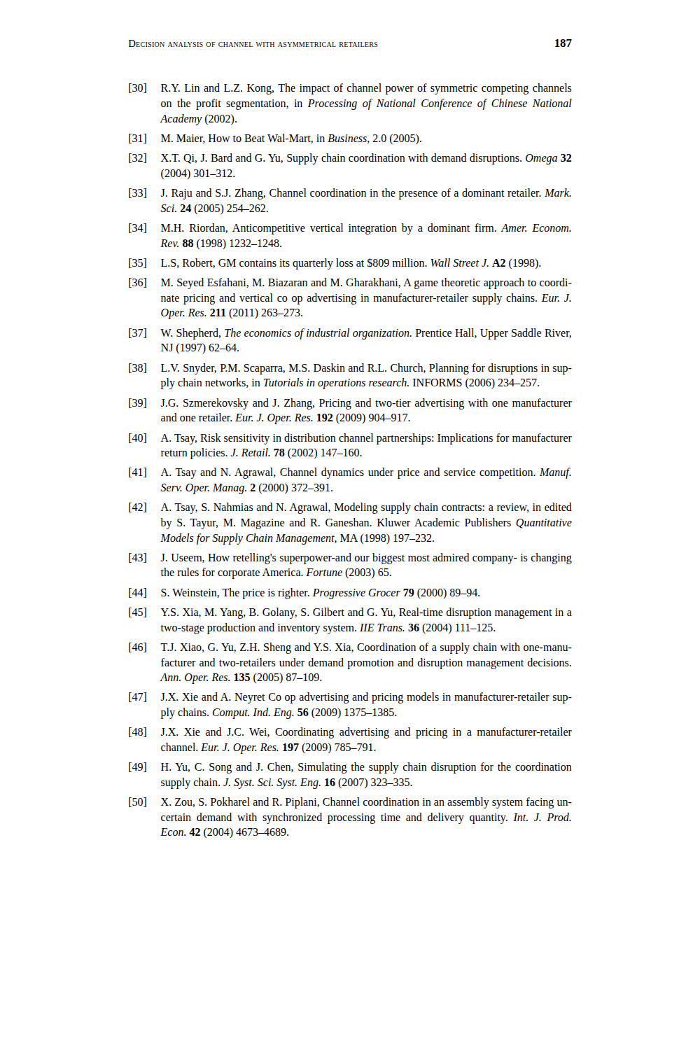Decision analysis of channel with asymmetrical retailers
187
R.Y. Lin and L.Z. Kong, The impact of channel power of symmetric competing channels on the profit segmentation, in Processing of National Conference of Chinese National Academy (2002).
M. Maier, How to Beat Wal-Mart, in Business, 2.0 (2005).
X.T. Qi, J. Bard and G. Yu, Supply chain coordination with demand disruptions. Omega 32 (2004) 301–312.
J. Raju and S.J. Zhang, Channel coordination in the presence of a dominant retailer. Mark. Sci. 24 (2005) 254–262.
M.H. Riordan, Anticompetitive vertical integration by a dominant firm. Amer. Econom. Rev. 88 (1998) 1232–1248.
L.S, Robert, GM contains its quarterly loss at $809 million. Wall Street J. A2 (1998).
M. Seyed Esfahani, M. Biazaran and M. Gharakhani, A game theoretic approach to coordinate pricing and vertical co op advertising in manufacturer-retailer supply chains. Eur. J. Oper. Res. 211 (2011) 263–273.
W. Shepherd, The economics of industrial organization. Prentice Hall, Upper Saddle River, NJ (1997) 62–64.
L.V. Snyder, P.M. Scaparra, M.S. Daskin and R.L. Church, Planning for disruptions in supply chain networks, in Tutorials in operations research. INFORMS (2006) 234–257.
J.G. Szmerekovsky and J. Zhang, Pricing and two-tier advertising with one manufacturer and one retailer. Eur. J. Oper. Res. 192 (2009) 904–917.
A. Tsay, Risk sensitivity in distribution channel partnerships: Implications for manufacturer return policies. J. Retail. 78 (2002) 147–160.
A. Tsay and N. Agrawal, Channel dynamics under price and service competition. Manuf. Serv. Oper. Manag. 2 (2000) 372–391.
A. Tsay, S. Nahmias and N. Agrawal, Modeling supply chain contracts: a review, in edited by S. Tayur, M. Magazine and R. Ganeshan. Kluwer Academic Publishers Quantitative Models for Supply Chain Management, MA (1998) 197–232.
J. Useem, How retelling's superpower-and our biggest most admired company- is changing the rules for corporate America. Fortune (2003) 65.
S. Weinstein, The price is righter. Progressive Grocer 79 (2000) 89–94.
Y.S. Xia, M. Yang, B. Golany, S. Gilbert and G. Yu, Real-time disruption management in a two-stage production and inventory system. IIE Trans. 36 (2004) 111–125.
T.J. Xiao, G. Yu, Z.H. Sheng and Y.S. Xia, Coordination of a supply chain with one-manufacturer and two-retailers under demand promotion and disruption management decisions. Ann. Oper. Res. 135 (2005) 87–109.
J.X. Xie and A. Neyret Co op advertising and pricing models in manufacturer-retailer supply chains. Comput. Ind. Eng. 56 (2009) 1375–1385.
J.X. Xie and J.C. Wei, Coordinating advertising and pricing in a manufacturer-retailer channel. Eur. J. Oper. Res. 197 (2009) 785–791.
H. Yu, C. Song and J. Chen, Simulating the supply chain disruption for the coordination supply chain. J. Syst. Sci. Syst. Eng. 16 (2007) 323–335.
X. Zou, S. Pokharel and R. Piplani, Channel coordination in an assembly system facing uncertain demand with synchronized processing time and delivery quantity. Int. J. Prod. Econ. 42 (2004) 4673–4689.